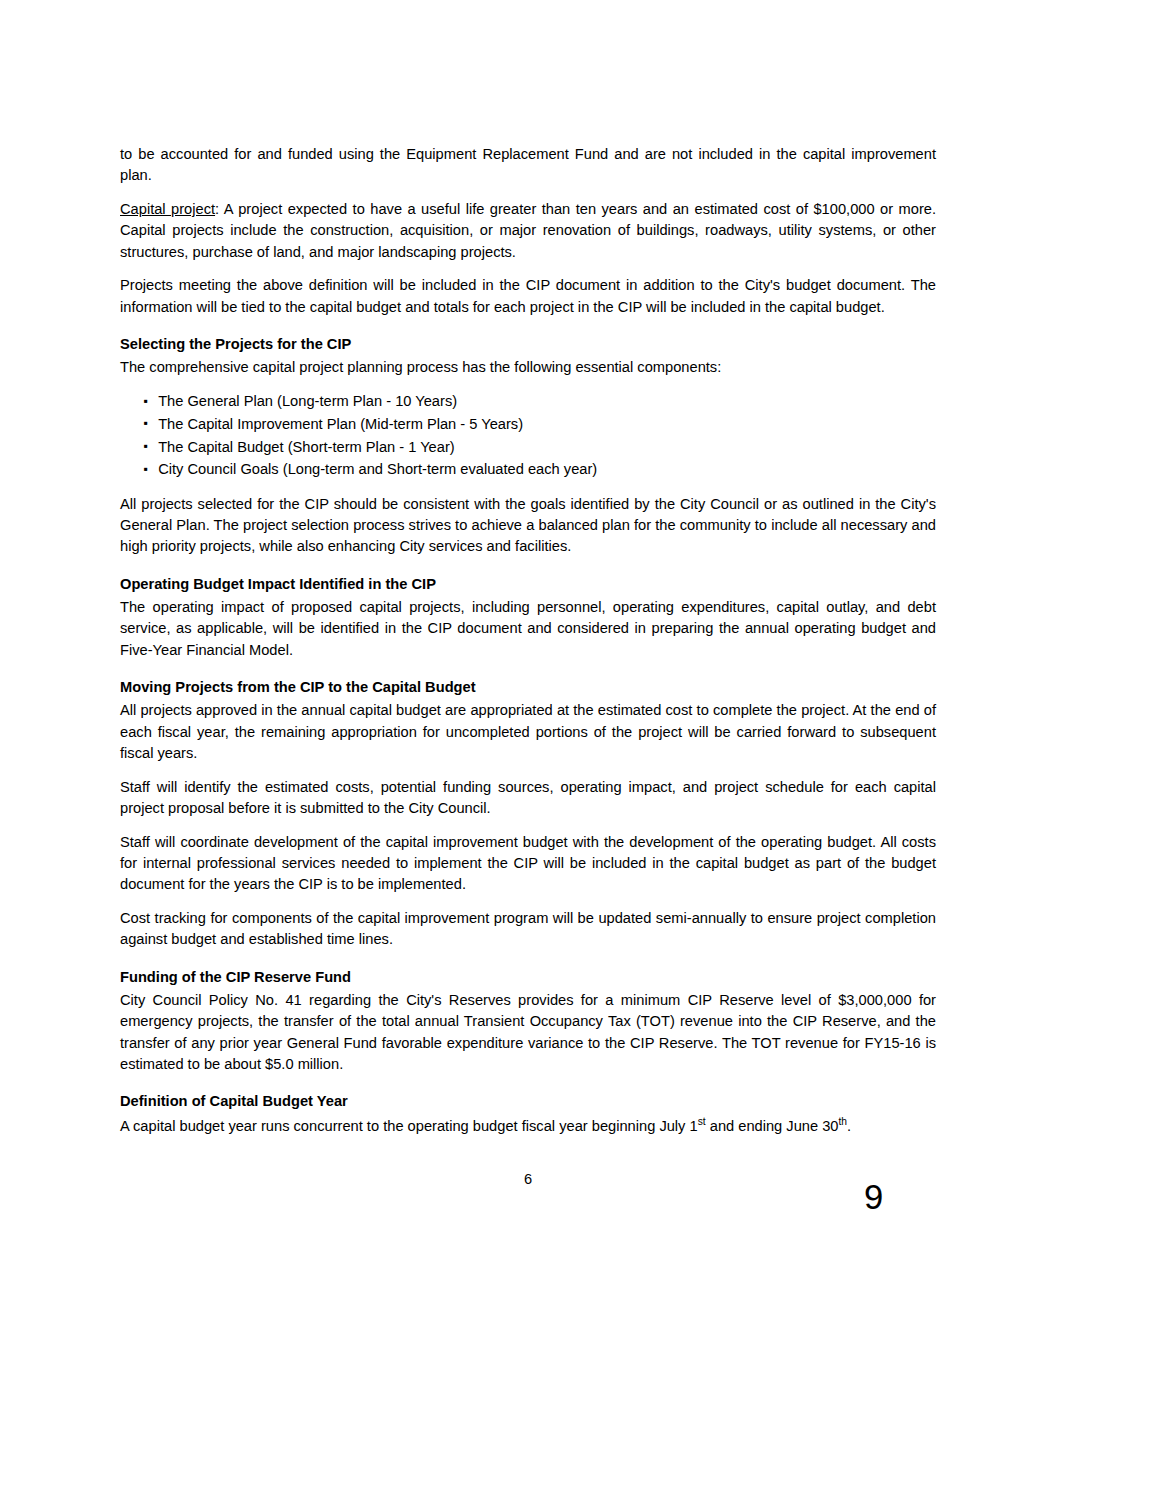to be accounted for and funded using the Equipment Replacement Fund and are not included in the capital improvement plan.
Capital project: A project expected to have a useful life greater than ten years and an estimated cost of $100,000 or more. Capital projects include the construction, acquisition, or major renovation of buildings, roadways, utility systems, or other structures, purchase of land, and major landscaping projects.
Projects meeting the above definition will be included in the CIP document in addition to the City's budget document. The information will be tied to the capital budget and totals for each project in the CIP will be included in the capital budget.
Selecting the Projects for the CIP
The comprehensive capital project planning process has the following essential components:
The General Plan (Long-term Plan - 10 Years)
The Capital Improvement Plan (Mid-term Plan - 5 Years)
The Capital Budget (Short-term Plan - 1 Year)
City Council Goals (Long-term and Short-term evaluated each year)
All projects selected for the CIP should be consistent with the goals identified by the City Council or as outlined in the City's General Plan. The project selection process strives to achieve a balanced plan for the community to include all necessary and high priority projects, while also enhancing City services and facilities.
Operating Budget Impact Identified in the CIP
The operating impact of proposed capital projects, including personnel, operating expenditures, capital outlay, and debt service, as applicable, will be identified in the CIP document and considered in preparing the annual operating budget and Five-Year Financial Model.
Moving Projects from the CIP to the Capital Budget
All projects approved in the annual capital budget are appropriated at the estimated cost to complete the project. At the end of each fiscal year, the remaining appropriation for uncompleted portions of the project will be carried forward to subsequent fiscal years.
Staff will identify the estimated costs, potential funding sources, operating impact, and project schedule for each capital project proposal before it is submitted to the City Council.
Staff will coordinate development of the capital improvement budget with the development of the operating budget. All costs for internal professional services needed to implement the CIP will be included in the capital budget as part of the budget document for the years the CIP is to be implemented.
Cost tracking for components of the capital improvement program will be updated semi-annually to ensure project completion against budget and established time lines.
Funding of the CIP Reserve Fund
City Council Policy No. 41 regarding the City's Reserves provides for a minimum CIP Reserve level of $3,000,000 for emergency projects, the transfer of the total annual Transient Occupancy Tax (TOT) revenue into the CIP Reserve, and the transfer of any prior year General Fund favorable expenditure variance to the CIP Reserve. The TOT revenue for FY15-16 is estimated to be about $5.0 million.
Definition of Capital Budget Year
A capital budget year runs concurrent to the operating budget fiscal year beginning July 1st and ending June 30th.
6
9